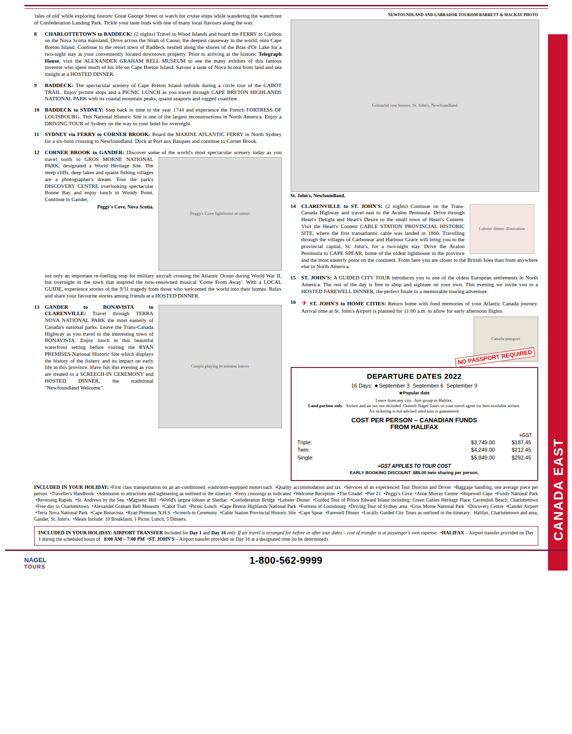CANADA EAST
'tales of old' while exploring historic Great George Street or watch for cruise ships while wandering the waterfront of Confederation Landing Park. Tickle your taste buds with one of many local flavours along the way.
8
CHARLOTTETOWN to BADDECK: (2 nights) Travel to Wood Islands and board the FERRY to Caribou on the Nova Scotia mainland. Drive across the Strait of Canso, the deepest causeway in the world, onto Cape Breton Island. Continue to the resort town of Baddeck nestled along the shores of the Bras d'Or Lake for a two-night stay at your conveniently located downtown property. Prior to arriving at the historic Telegraph House, visit the ALEXANDER GRAHAM BELL MUSEUM to see the many exhibits of this famous inventor who spent much of his life on Cape Breton Island. Savour a taste of Nova Scotia from land and sea tonight at a HOSTED DINNER.
9
BADDECK: The spectacular scenery of Cape Breton Island unfolds during a circle tour of the CABOT TRAIL. Enjoy picture stops and a PICNIC LUNCH as you travel through CAPE BRETON HIGHLANDS NATIONAL PARK with its coastal mountain peaks, quaint seaports and rugged coastline.
10
BADDECK to SYDNEY: Step back in time to the year 1744 and experience the French FORTRESS OF LOUISBOURG. This National Historic Site is one of the largest reconstructions in North America. Enjoy a DRIVING TOUR of Sydney on the way to your hotel for overnight.
11
SYDNEY via FERRY to CORNER BROOK: Board the MARINE ATLANTIC FERRY in North Sydney for a six-hour crossing to Newfoundland. Dock at Port aux Basques and continue to Corner Brook.
12
CORNER BROOK to GANDER: Discover some of the world's most spectacular scenery today
Peggy's Cove lighthouse at sunset
as you travel north to GROS MORNE NATIONAL PARK, designated a World Heritage Site. The steep cliffs, deep lakes and quaint fishing villages are a photographer's dream. Tour the park's DISCOVERY CENTRE overlooking spectacular Bonne Bay and enjoy lunch in Woody Point. Continue to Gander,
Peggy's Cove, Nova Scotia.
not only an important re-fuelling stop for military aircraft crossing the Atlantic Ocean during World War II, but overnight in the town that inspired the now-renowned musical 'Come From Away'. With a LOCAL GUIDE, experience stories of the 9/11 tragedy from those who welcomed the world into their homes. Relax and share your favourite stories among friends at a HOSTED DINNER.
13
Couple playing in autumn leaves
GANDER to BONAVISTA to CLARENVILLE: Travel through TERRA NOVA NATIONAL PARK the most easterly of Canada's national parks. Leave the Trans-Canada Highway as you travel to the interesting town of BONAVISTA. Enjoy lunch in this beautiful waterfront setting before visiting the RYAN PREMISES National Historic Site which displays the history of the fishery and its impact on early life in this province. Have fun this evening as you are treated to a SCREECH-IN CEREMONY and HOSTED DINNER, the traditional "Newfoundland Welcome".
NEWFOUNDLAND AND LABRADOR TOURISM-BARRETT & MACKAY PHOTO
Colourful row houses, St. John's, Newfoundland
St. John's, Newfoundland.
14
Lobster dinner illustration
CLARENVILLE to ST. JOHN'S: (2 nights) Continue on the Trans-Canada Highway and travel east to the Avalon Peninsula. Drive through Heart's Delight and Heart's Desire to the small town of Heart's Content. Visit the Heart's Content CABLE STATION PROVINCIAL HISTORIC SITE, where the first transatlantic cable was landed in 1866. Travelling through the villages of Carbonear and Harbour Grace will bring you to the provincial capital, St. John's, for a two-night stay. Drive the Avalon Peninsula to CAPE SPEAR, home of the oldest lighthouse in the province and the most easterly point on the continent. From here you are closer to the British Isles than from anywhere else in North America.
15
ST. JOHN'S: A GUIDED CITY TOUR introduces you to one of the oldest European settlements in North America. The rest of the day is free to shop and sightsee on your own. This evening we invite you to a HOSTED FAREWELL DINNER, the perfect finale to a memorable touring adventure.
16
✈ ST. JOHN'S to HOME CITIES: Return home with fond memories of your Atlantic Canada journey. Arrival time at St. John's Airport is planned for 11:00 a.m. to allow for early afternoon flights.
Canada passport
NO PASSPORT REQUIRED
DEPARTURE DATES 2022
16 Days: ★September 3 September 6 September 9
★Popular date
Leave from any city. Join group in Halifax.
Land portion only. Airfare and air tax not included. Consult Nagel Tours or your travel agent for best available airfare.
Air ticketing is not advised until tour is guaranteed.
COST PER PERSON – CANADIAN FUNDS
FROM HALIFAX
+GST
| Triple: | $3,749.00 | $187.45 |
| Twin: | $4,249.00 | $212.45 |
| Single: | $5,849.00 | $292.45 |
+GST APPLIES TO TOUR COST
EARLY BOOKING DISCOUNT: $85.00 twin sharing per person.
INCLUDED IN YOUR HOLIDAY: •First class transportation on an air-conditioned, washroom-equipped motorcoach •Quality accommodation and tax •Services of an experienced Tour Director and Driver •Baggage handling, one average piece per person •Traveller's Handbook •Admission to attractions and sightseeing as outlined in the itinerary •Ferry crossings as indicated •Welcome Reception •The Citadel •Pier 21 •Peggy's Cove •Anne Murray Centre •Hopewell Cape •Fundy National Park •Reversing Rapids •St. Andrews by the Sea •Magnetic Hill •World's largest lobster at Shediac •Confederation Bridge •Lobster Dinner •Guided Tour of Prince Edward Island including: Green Gables Heritage Place, Cavendish Beach, Charlottetown •Free day in Charlottetown •Alexander Graham Bell Museum •Cabot Trail •Picnic Lunch •Cape Breton Highlands National Park •Fortress of Louisbourg •Driving Tour of Sydney area •Gros Morne National Park •Discovery Centre •Gander Airport •Terra Nova National Park •Cape Bonavista •Ryan Premises N.H.S •Screech-in Ceremony •Cable Station Provincial Historic Site •Cape Spear •Farewell Dinner •Locally Guided City Tours as outlined in the itinerary: Halifax, Charlottetown and area, Gander, St. John's. •Meals Include: 10 Breakfasts, 1 Picnic Lunch, 5 Dinners.
INCLUDED IN YOUR HOLIDAY: AIRPORT TRANSFER Included for Day 1 and Day 16 only. If air travel is arranged for before or after tour dates – cost of transfer is at passenger's own expense. •HALIFAX – Airport transfer provided on Day 1 during the scheduled hours of 8:00 AM – 7:00 PM •ST. JOHN'S – Airport transfer provided on Day 16 at a designated time (to be determined).
NAGEL
TOURS
1-800-562-9999